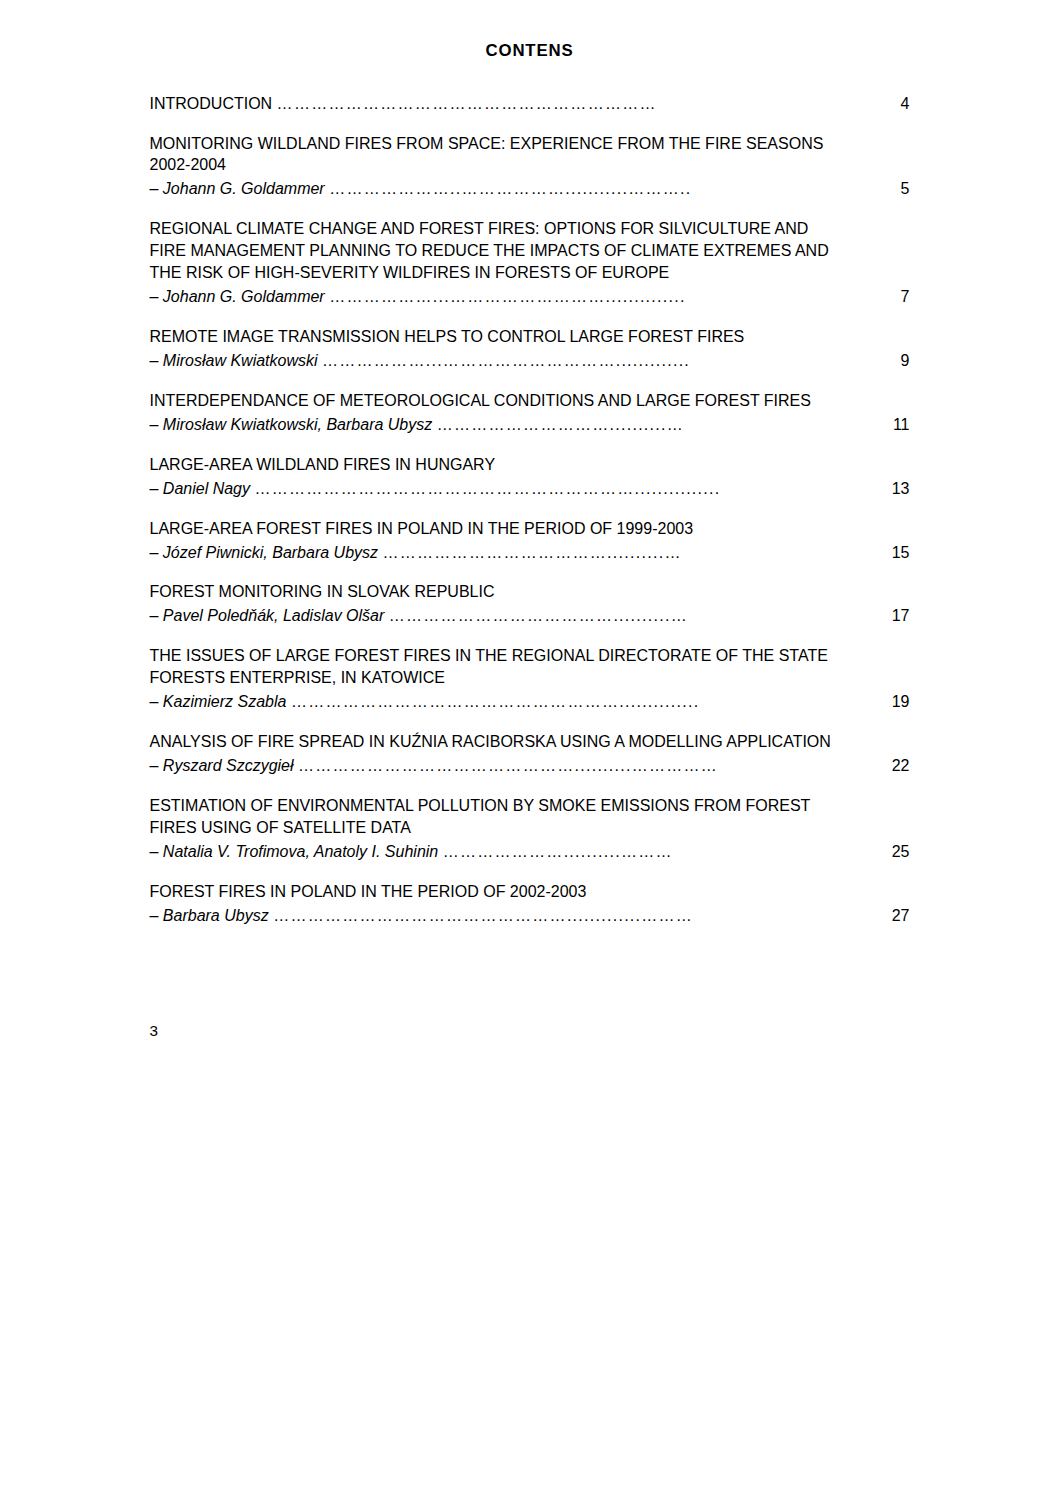CONTENS
| INTRODUCTION ………………………………………………………… | 4 |
| MONITORING WILDLAND FIRES FROM SPACE: EXPERIENCE FROM THE FIRE SEASONS 2002-2004 – Johann G. Goldammer …………………..………………...........……….. | 5 |
| REGIONAL CLIMATE CHANGE AND FOREST FIRES: OPTIONS FOR SILVICULTURE AND FIRE MANAGEMENT PLANNING TO REDUCE THE IMPACTS OF CLIMATE EXTREMES AND THE RISK OF HIGH-SEVERITY WILDFIRES IN FORESTS OF EUROPE – Johann G. Goldammer ………………...……………………….............. | 7 |
| REMOTE IMAGE TRANSMISSION HELPS TO CONTROL LARGE FOREST FIRES – Mirosław Kwiatkowski ………………...…………………………............. | 9 |
| INTERDEPENDANCE OF METEOROLOGICAL CONDITIONS AND LARGE FOREST FIRES – Mirosław Kwiatkowski, Barbara Ubysz …………………………..........… | 11 |
| LARGE-AREA WILDLAND FIRES IN HUNGARY – Daniel Nagy …………………………………………………………............... | 13 |
| LARGE-AREA FOREST FIRES IN POLAND IN THE PERIOD OF 1999-2003 – Józef Piwnicki, Barbara Ubysz …………………………………..........… | 15 |
| FOREST MONITORING IN SLOVAK REPUBLIC – Pavel Poledňák, Ladislav Olšar …………………………………..........… | 17 |
| THE ISSUES OF LARGE FOREST FIRES IN THE REGIONAL DIRECTORATE OF THE STATE FORESTS ENTERPRISE, IN KATOWICE – Kazimierz Szabla ………………………………………………….............. | 19 |
| ANALYSIS OF FIRE SPREAD IN KUŹNIA RACIBORSKA USING A MODELLING APPLICATION – Ryszard Szczygieł …………………………………………..........…………… | 22 |
| ESTIMATION OF ENVIRONMENTAL POLLUTION BY SMOKE EMISSIONS FROM FOREST FIRES USING OF SATELLITE DATA – Natalia V. Trofimova, Anatoly I. Suhinin …………………..........……… | 25 |
| FOREST FIRES IN POLAND IN THE PERIOD OF 2002-2003 – Barbara Ubysz …………………………………………….............……… | 27 |
3